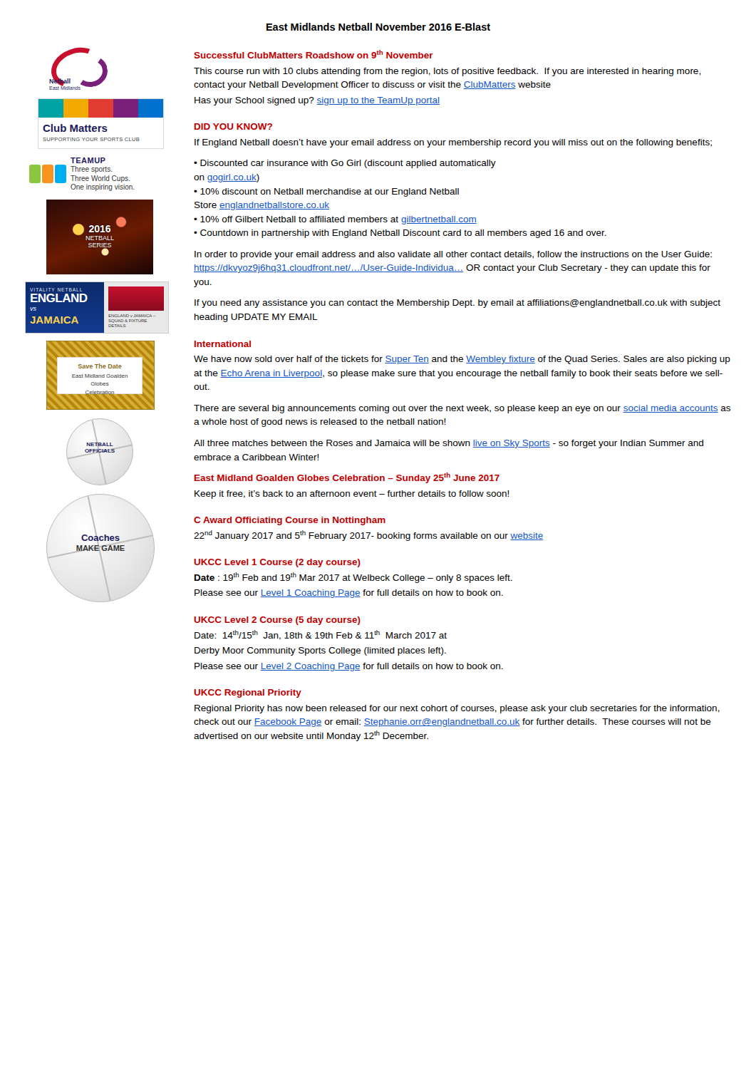East Midlands Netball November 2016 E-Blast
| Netball East Midlands Club Matters SUPPORTING YOUR SPORTS CLUB TEAMUP Three sports. Three World Cups. One inspiring vision. 2016 NETBALL SERIES VITALITY NETBALL ENGLAND vs JAMAICA ENGLAND v JAMAICA – SQUAD & FIXTURE DETAILS Save The Date East Midland Goalden Globes Celebration NETBALL OFFICIALS Coaches MAKE GAME | Successful ClubMatters Roadshow on 9 th November This course run with 10 clubs attending from the region, lots of positive feedback. If you are interested in hearing more, contact your Netball Development Officer to discuss or visit the ClubMatters website Has your School signed up? sign up to the TeamUp portal DID YOU KNOW? If England Netball doesn’t have your email address on your membership record you will miss out on the following benefits; • Discounted car insurance with Go Girl (discount applied automatically on gogirl.co.uk ) • 10% discount on Netball merchandise at our England Netball Store englandnetballstore.co.uk • 10% off Gilbert Netball to affiliated members at gilbertnetball.com • Countdown in partnership with England Netball Discount card to all members aged 16 and over. In order to provide your email address and also validate all other contact details, follow the instructions on the User Guide: https://dkvyoz9j6hq31.cloudfront.net/…/User-Guide-Individua… OR contact your Club Secretary - they can update this for you. If you need any assistance you can contact the Membership Dept. by email at affiliations@englandnetball.co.uk with subject heading UPDATE MY EMAIL International We have now sold over half of the tickets for Super Ten and the Wembley fixture of the Quad Series. Sales are also picking up at the Echo Arena in Liverpool , so please make sure that you encourage the netball family to book their seats before we sell-out. There are several big announcements coming out over the next week, so please keep an eye on our social media accounts as a whole host of good news is released to the netball nation! All three matches between the Roses and Jamaica will be shown live on Sky Sports - so forget your Indian Summer and embrace a Caribbean Winter! East Midland Goalden Globes Celebration – Sunday 25 th June 2017 Keep it free, it’s back to an afternoon event – further details to follow soon! C Award Officiating Course in Nottingham 22 nd January 2017 and 5 th February 2017- booking forms available on our website UKCC Level 1 Course (2 day course) Date : 19 th Feb and 19 th Mar 2017 at Welbeck College – only 8 spaces left. Please see our Level 1 Coaching Page for full details on how to book on. UKCC Level 2 Course (5 day course) Date: 14 th /15 th Jan, 18th & 19th Feb & 11 th March 2017 at Derby Moor Community Sports College (limited places left). Please see our Level 2 Coaching Page for full details on how to book on. UKCC Regional Priority Regional Priority has now been released for our next cohort of courses, please ask your club secretaries for the information, check out our Facebook Page or email: Stephanie.orr@englandnetball.co.uk for further details. These courses will not be advertised on our website until Monday 12 th December. |